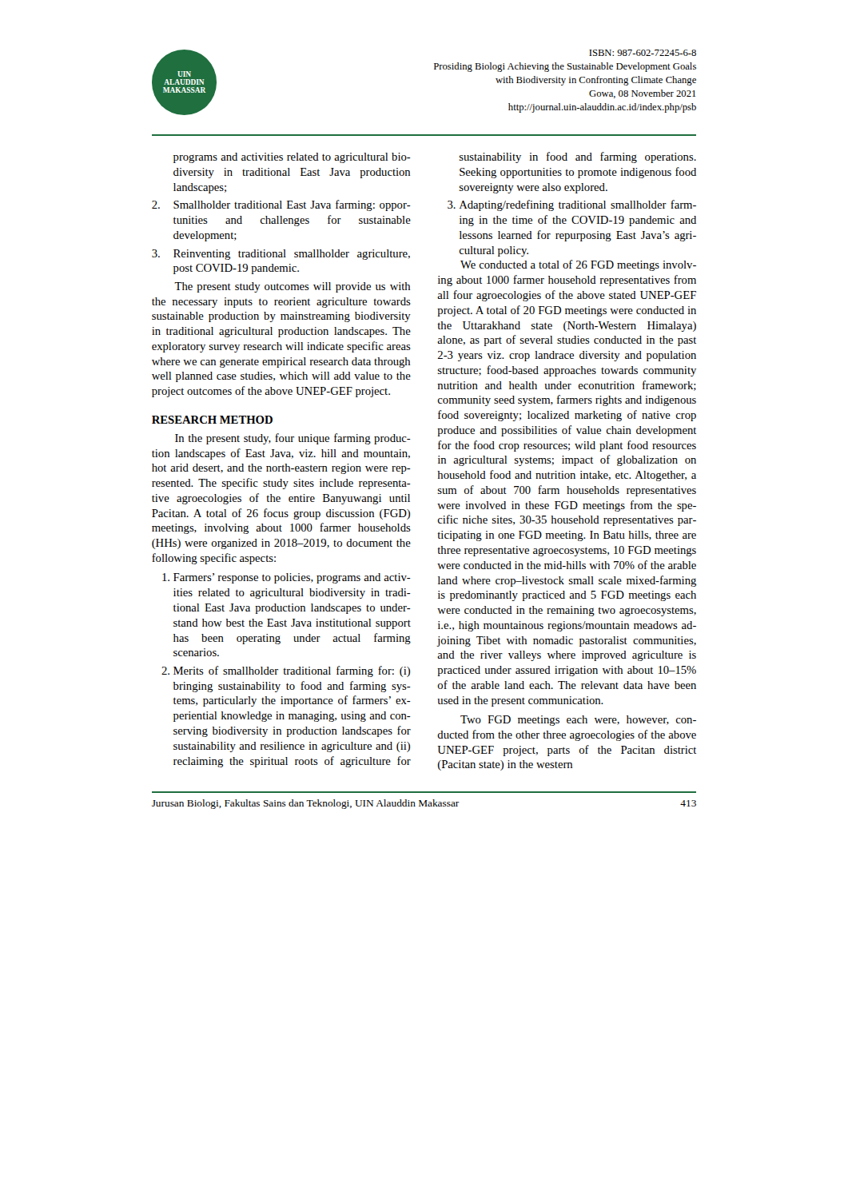UIN
ALAUDDIN
MAKASSAR
ISBN: 987-602-72245-6-8
Prosiding Biologi Achieving the Sustainable Development Goals
with Biodiversity in Confronting Climate Change
Gowa, 08 November 2021
http://journal.uin-alauddin.ac.id/index.php/psb
programs and activities related to agricultural biodiversity in traditional East Java production landscapes;
2. Smallholder traditional East Java farming: opportunities and challenges for sustainable development;
3. Reinventing traditional smallholder agriculture, post COVID-19 pandemic.
The present study outcomes will provide us with the necessary inputs to reorient agriculture towards sustainable production by mainstreaming biodiversity in traditional agricultural production landscapes. The exploratory survey research will indicate specific areas where we can generate empirical research data through well planned case studies, which will add value to the project outcomes of the above UNEP-GEF project.
RESEARCH METHOD
In the present study, four unique farming production landscapes of East Java, viz. hill and mountain, hot arid desert, and the north-eastern region were represented. The specific study sites include representative agroecologies of the entire Banyuwangi until Pacitan. A total of 26 focus group discussion (FGD) meetings, involving about 1000 farmer households (HHs) were organized in 2018–2019, to document the following specific aspects:
Farmers’ response to policies, programs and activities related to agricultural biodiversity in traditional East Java production landscapes to understand how best the East Java institutional support has been operating under actual farming scenarios.
Merits of smallholder traditional farming for: (i) bringing sustainability to food and farming systems, particularly the importance of farmers’ experiential knowledge in managing, using and conserving biodiversity in production landscapes for sustainability and resilience in agriculture and (ii) reclaiming the spiritual roots of agriculture for sustainability in food and farming operations. Seeking opportunities to promote indigenous food sovereignty were also explored.
Adapting/redefining traditional smallholder farming in the time of the COVID-19 pandemic and lessons learned for repurposing East Java’s agricultural policy.
We conducted a total of 26 FGD meetings involving about 1000 farmer household representatives from all four agroecologies of the above stated UNEP-GEF project. A total of 20 FGD meetings were conducted in the Uttarakhand state (North-Western Himalaya) alone, as part of several studies conducted in the past 2-3 years viz. crop landrace diversity and population structure; food-based approaches towards community nutrition and health under econutrition framework; community seed system, farmers rights and indigenous food sovereignty; localized marketing of native crop produce and possibilities of value chain development for the food crop resources; wild plant food resources in agricultural systems; impact of globalization on household food and nutrition intake, etc. Altogether, a sum of about 700 farm households representatives were involved in these FGD meetings from the specific niche sites, 30-35 household representatives participating in one FGD meeting. In Batu hills, three are three representative agroecosystems, 10 FGD meetings were conducted in the mid-hills with 70% of the arable land where crop–livestock small scale mixed-farming is predominantly practiced and 5 FGD meetings each were conducted in the remaining two agroecosystems, i.e., high mountainous regions/mountain meadows adjoining Tibet with nomadic pastoralist communities, and the river valleys where improved agriculture is practiced under assured irrigation with about 10–15% of the arable land each. The relevant data have been used in the present communication.
Two FGD meetings each were, however, conducted from the other three agroecologies of the above UNEP-GEF project, parts of the Pacitan district (Pacitan state) in the western
Jurusan Biologi, Fakultas Sains dan Teknologi, UIN Alauddin Makassar 413